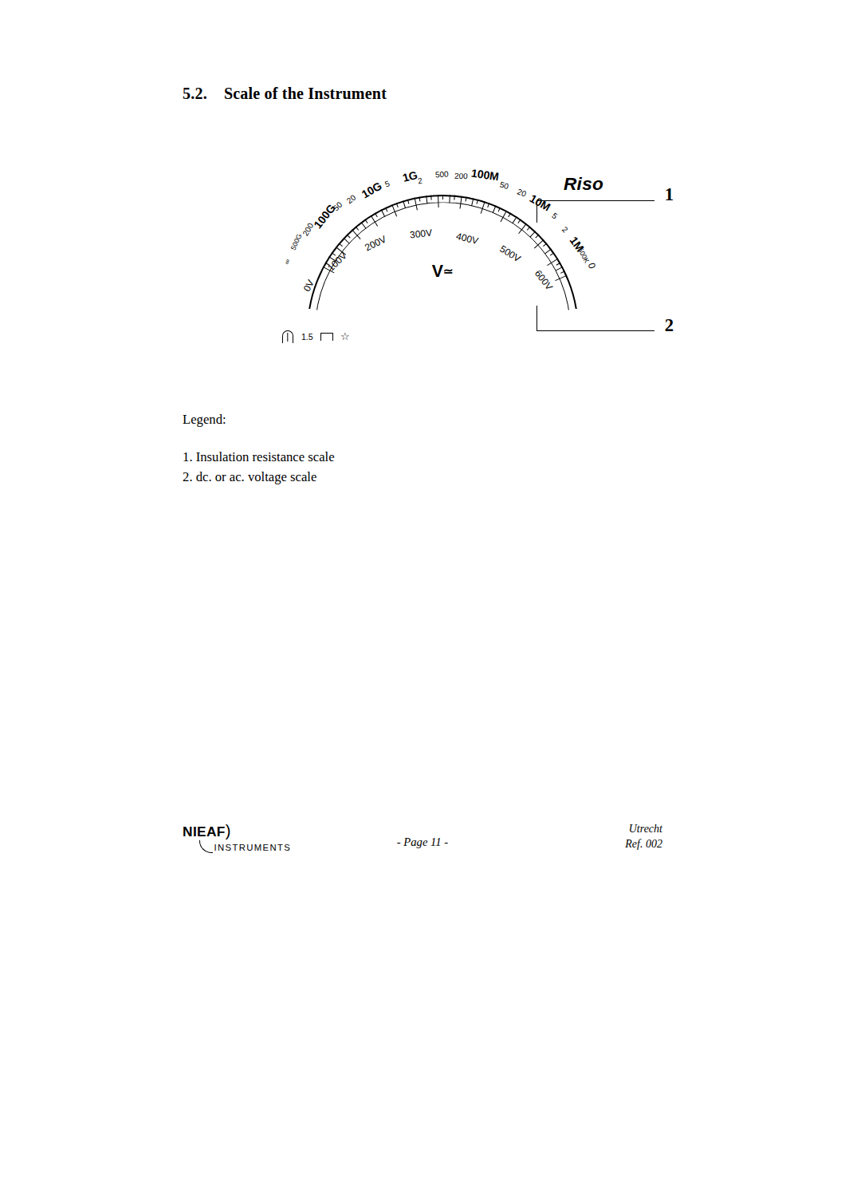5.2. Scale of the Instrument
Riso
∞
500G
200
100G
50
20
10G
5
1G
2
500
200
100M
50
20
10M
5
2
1M
500K
0
0V
100V
200V
300V
400V
500V
600V
V≃
1
2
1.5 ☆
Legend:
1. Insulation resistance scale
2. dc. or ac. voltage scale
NIEAF)
INSTRUMENTS
- Page 11 -
Utrecht
Ref. 002